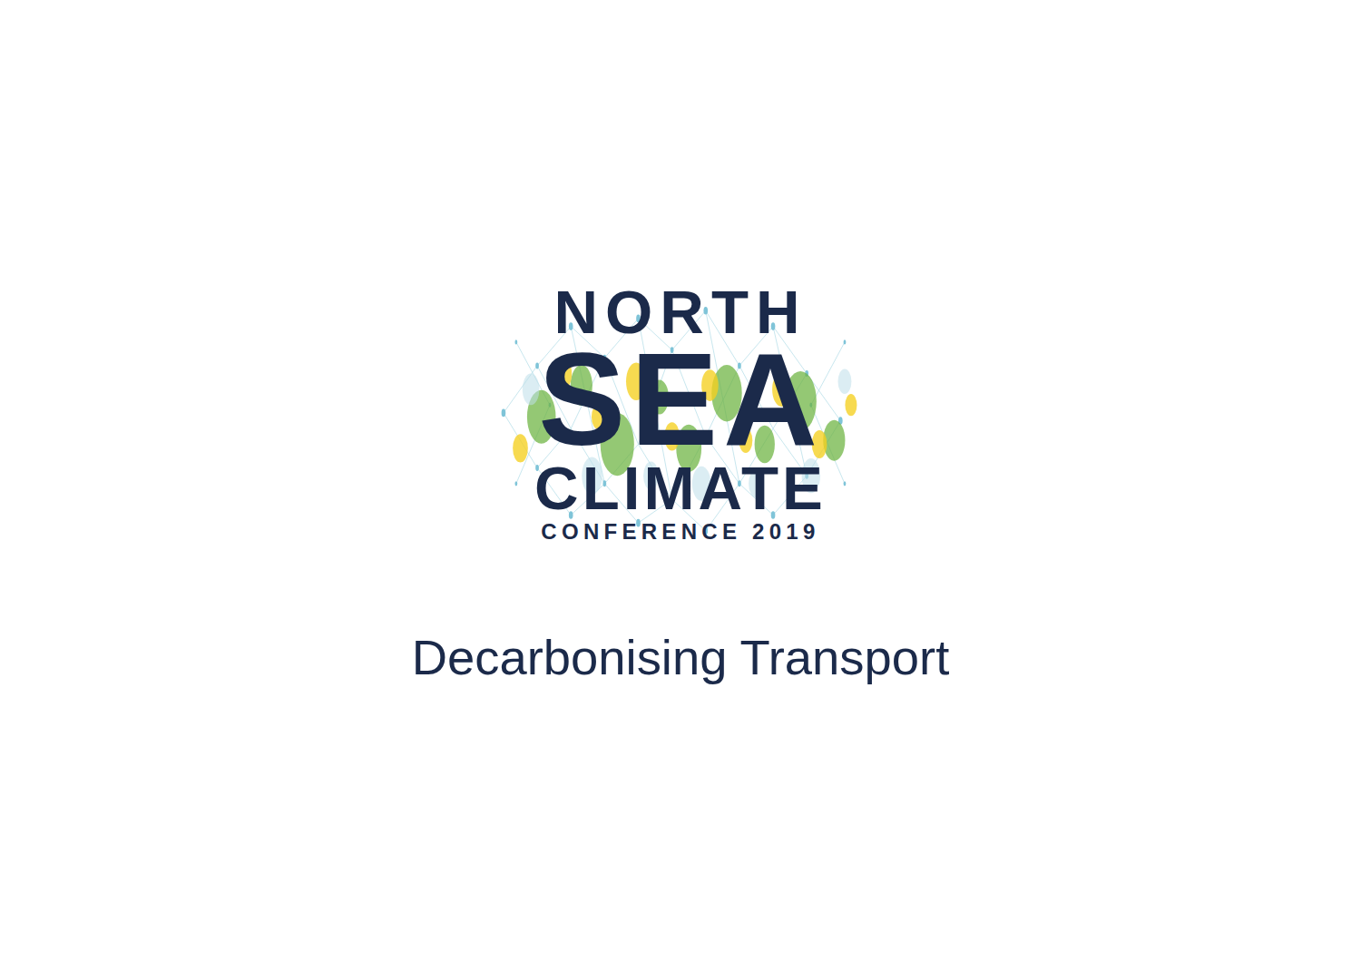North
Sea
Climate
Conference 2019
Decarbonising Transport